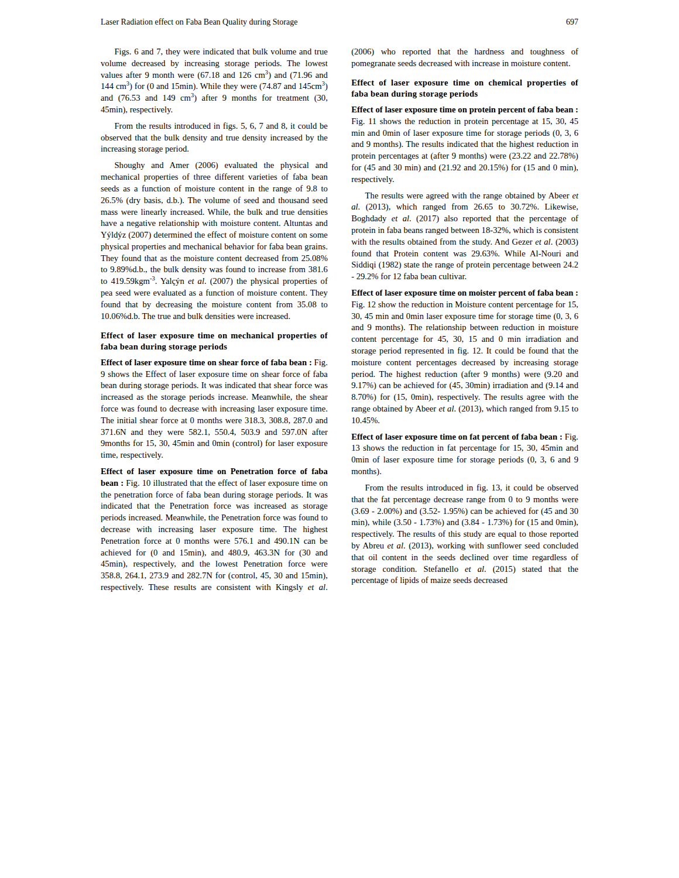Laser Radiation effect on Faba Bean Quality during Storage 697
Figs. 6 and 7, they were indicated that bulk volume and true volume decreased by increasing storage periods. The lowest values after 9 month were (67.18 and 126 cm3) and (71.96 and 144 cm3) for (0 and 15min). While they were (74.87 and 145cm3) and (76.53 and 149 cm3) after 9 months for treatment (30, 45min), respectively.
From the results introduced in figs. 5, 6, 7 and 8, it could be observed that the bulk density and true density increased by the increasing storage period.
Shoughy and Amer (2006) evaluated the physical and mechanical properties of three different varieties of faba bean seeds as a function of moisture content in the range of 9.8 to 26.5% (dry basis, d.b.). The volume of seed and thousand seed mass were linearly increased. While, the bulk and true densities have a negative relationship with moisture content. Altuntas and Yýldýz (2007) determined the effect of moisture content on some physical properties and mechanical behavior for faba bean grains. They found that as the moisture content decreased from 25.08% to 9.89%d.b., the bulk density was found to increase from 381.6 to 419.59kgm-3. Yalçýn et al. (2007) the physical properties of pea seed were evaluated as a function of moisture content. They found that by decreasing the moisture content from 35.08 to 10.06%d.b. The true and bulk densities were increased.
Effect of laser exposure time on mechanical properties of faba bean during storage periods
Effect of laser exposure time on shear force of faba bean :
Fig. 9 shows the Effect of laser exposure time on shear force of faba bean during storage periods. It was indicated that shear force was increased as the storage periods increase. Meanwhile, the shear force was found to decrease with increasing laser exposure time. The initial shear force at 0 months were 318.3, 308.8, 287.0 and 371.6N and they were 582.1, 550.4, 503.9 and 597.0N after 9months for 15, 30, 45min and 0min (control) for laser exposure time, respectively.
Effect of laser exposure time on Penetration force of faba bean :
Fig. 10 illustrated that the effect of laser exposure time on the penetration force of faba bean during storage periods. It was indicated that the Penetration force was increased as storage periods increased. Meanwhile, the Penetration force was found to decrease with increasing laser exposure time. The highest Penetration force at 0 months were 576.1 and 490.1N can be achieved for (0 and 15min), and 480.9, 463.3N for (30 and 45min), respectively, and the lowest Penetration force were 358.8, 264.1, 273.9 and 282.7N for (control, 45, 30 and 15min), respectively. These results are consistent with Kingsly et al. (2006) who reported that the hardness and toughness of pomegranate seeds decreased with increase in moisture content.
Effect of laser exposure time on chemical properties of faba bean during storage periods
Effect of laser exposure time on protein percent of faba bean :
Fig. 11 shows the reduction in protein percentage at 15, 30, 45 min and 0min of laser exposure time for storage periods (0, 3, 6 and 9 months). The results indicated that the highest reduction in protein percentages at (after 9 months) were (23.22 and 22.78%) for (45 and 30 min) and (21.92 and 20.15%) for (15 and 0 min), respectively.
The results were agreed with the range obtained by Abeer et al. (2013), which ranged from 26.65 to 30.72%. Likewise, Boghdady et al. (2017) also reported that the percentage of protein in faba beans ranged between 18-32%, which is consistent with the results obtained from the study. And Gezer et al. (2003) found that Protein content was 29.63%. While Al-Nouri and Siddiqi (1982) state the range of protein percentage between 24.2 - 29.2% for 12 faba bean cultivar.
Effect of laser exposure time on moister percent of faba bean :
Fig. 12 show the reduction in Moisture content percentage for 15, 30, 45 min and 0min laser exposure time for storage time (0, 3, 6 and 9 months). The relationship between reduction in moisture content percentage for 45, 30, 15 and 0 min irradiation and storage period represented in fig. 12. It could be found that the moisture content percentages decreased by increasing storage period. The highest reduction (after 9 months) were (9.20 and 9.17%) can be achieved for (45, 30min) irradiation and (9.14 and 8.70%) for (15, 0min), respectively. The results agree with the range obtained by Abeer et al. (2013), which ranged from 9.15 to 10.45%.
Effect of laser exposure time on fat percent of faba bean :
Fig. 13 shows the reduction in fat percentage for 15, 30, 45min and 0min of laser exposure time for storage periods (0, 3, 6 and 9 months).
From the results introduced in fig. 13, it could be observed that the fat percentage decrease range from 0 to 9 months were (3.69 - 2.00%) and (3.52- 1.95%) can be achieved for (45 and 30 min), while (3.50 - 1.73%) and (3.84 - 1.73%) for (15 and 0min), respectively. The results of this study are equal to those reported by Abreu et al. (2013), working with sunflower seed concluded that oil content in the seeds declined over time regardless of storage condition. Stefanello et al. (2015) stated that the percentage of lipids of maize seeds decreased